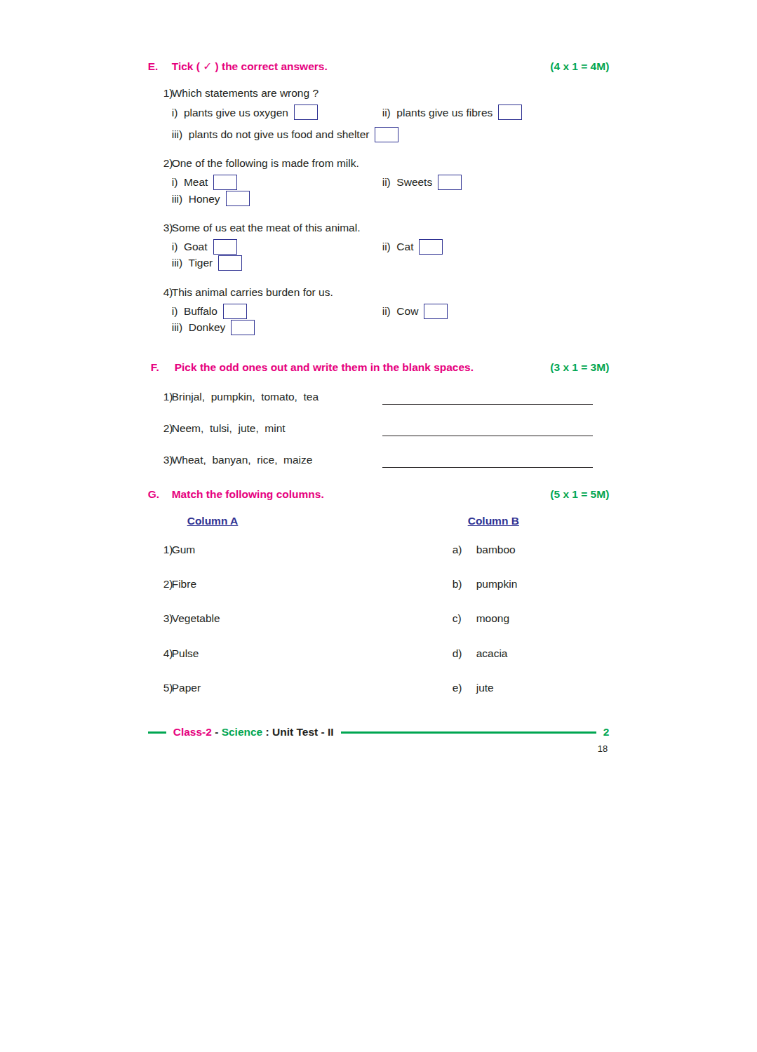E.
Tick ( ✓ ) the correct answers.
(4 x 1 = 4M)
1)
Which statements are wrong ?
i) plants give us oxygen
ii) plants give us fibres
iii) plants do not give us food and shelter
2)
One of the following is made from milk.
i) Meat
ii) Sweets
iii) Honey
3)
Some of us eat the meat of this animal.
i) Goat
ii) Cat
iii) Tiger
4)
This animal carries burden for us.
i) Buffalo
ii) Cow
iii) Donkey
F.
Pick the odd ones out and write them in the blank spaces.
(3 x 1 = 3M)
1)
Brinjal, pumpkin, tomato, tea
2)
Neem, tulsi, jute, mint
3)
Wheat, banyan, rice, maize
G.
Match the following columns.
(5 x 1 = 5M)
Column A
Column B
1)
Gum
a)
bamboo
2)
Fibre
b)
pumpkin
3)
Vegetable
c)
moong
4)
Pulse
d)
acacia
5)
Paper
e)
jute
Class-2 - Science : Unit Test - II
2
18